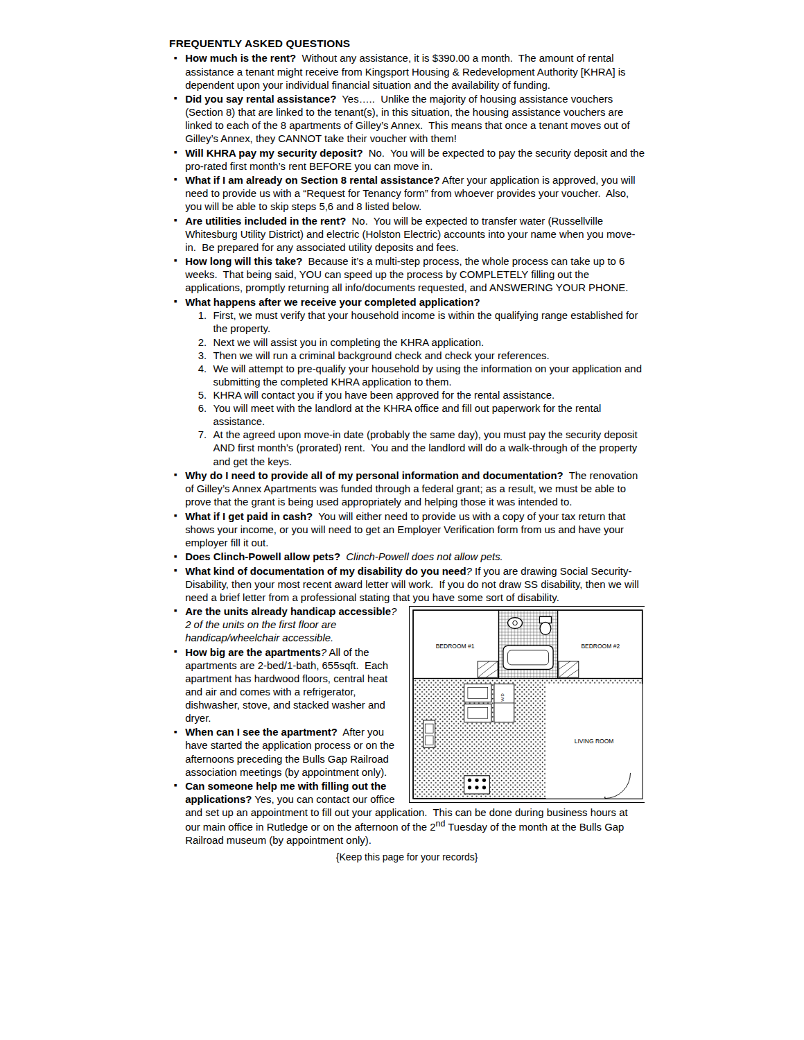FREQUENTLY ASKED QUESTIONS
How much is the rent? Without any assistance, it is $390.00 a month. The amount of rental assistance a tenant might receive from Kingsport Housing & Redevelopment Authority [KHRA] is dependent upon your individual financial situation and the availability of funding.
Did you say rental assistance? Yes….. Unlike the majority of housing assistance vouchers (Section 8) that are linked to the tenant(s), in this situation, the housing assistance vouchers are linked to each of the 8 apartments of Gilley’s Annex. This means that once a tenant moves out of Gilley’s Annex, they CANNOT take their voucher with them!
Will KHRA pay my security deposit? No. You will be expected to pay the security deposit and the pro-rated first month’s rent BEFORE you can move in.
What if I am already on Section 8 rental assistance? After your application is approved, you will need to provide us with a “Request for Tenancy form” from whoever provides your voucher. Also, you will be able to skip steps 5,6 and 8 listed below.
Are utilities included in the rent? No. You will be expected to transfer water (Russellville Whitesburg Utility District) and electric (Holston Electric) accounts into your name when you move-in. Be prepared for any associated utility deposits and fees.
How long will this take? Because it’s a multi-step process, the whole process can take up to 6 weeks. That being said, YOU can speed up the process by COMPLETELY filling out the applications, promptly returning all info/documents requested, and ANSWERING YOUR PHONE.
What happens after we receive your completed application?
First, we must verify that your household income is within the qualifying range established for the property.
Next we will assist you in completing the KHRA application.
Then we will run a criminal background check and check your references.
We will attempt to pre-qualify your household by using the information on your application and submitting the completed KHRA application to them.
KHRA will contact you if you have been approved for the rental assistance.
You will meet with the landlord at the KHRA office and fill out paperwork for the rental assistance.
At the agreed upon move-in date (probably the same day), you must pay the security deposit AND first month’s (prorated) rent. You and the landlord will do a walk-through of the property and get the keys.
Why do I need to provide all of my personal information and documentation? The renovation of Gilley’s Annex Apartments was funded through a federal grant; as a result, we must be able to prove that the grant is being used appropriately and helping those it was intended to.
What if I get paid in cash? You will either need to provide us with a copy of your tax return that shows your income, or you will need to get an Employer Verification form from us and have your employer fill it out.
Does Clinch-Powell allow pets? Clinch-Powell does not allow pets.
What kind of documentation of my disability do you need? If you are drawing Social Security-Disability, then your most recent award letter will work. If you do not draw SS disability, then we will need a brief letter from a professional stating that you have some sort of disability.
BEDROOM #1 BEDROOM #2 LIVING ROOM W/D
Are the units already handicap accessible? 2 of the units on the first floor are handicap/wheelchair accessible.
How big are the apartments? All of the apartments are 2-bed/1-bath, 655sqft. Each apartment has hardwood floors, central heat and air and comes with a refrigerator, dishwasher, stove, and stacked washer and dryer.
When can I see the apartment? After you have started the application process or on the afternoons preceding the Bulls Gap Railroad association meetings (by appointment only).
Can someone help me with filling out the applications? Yes, you can contact our office and set up an appointment to fill out your application. This can be done during business hours at our main office in Rutledge or on the afternoon of the 2nd Tuesday of the month at the Bulls Gap Railroad museum (by appointment only).
{Keep this page for your records}